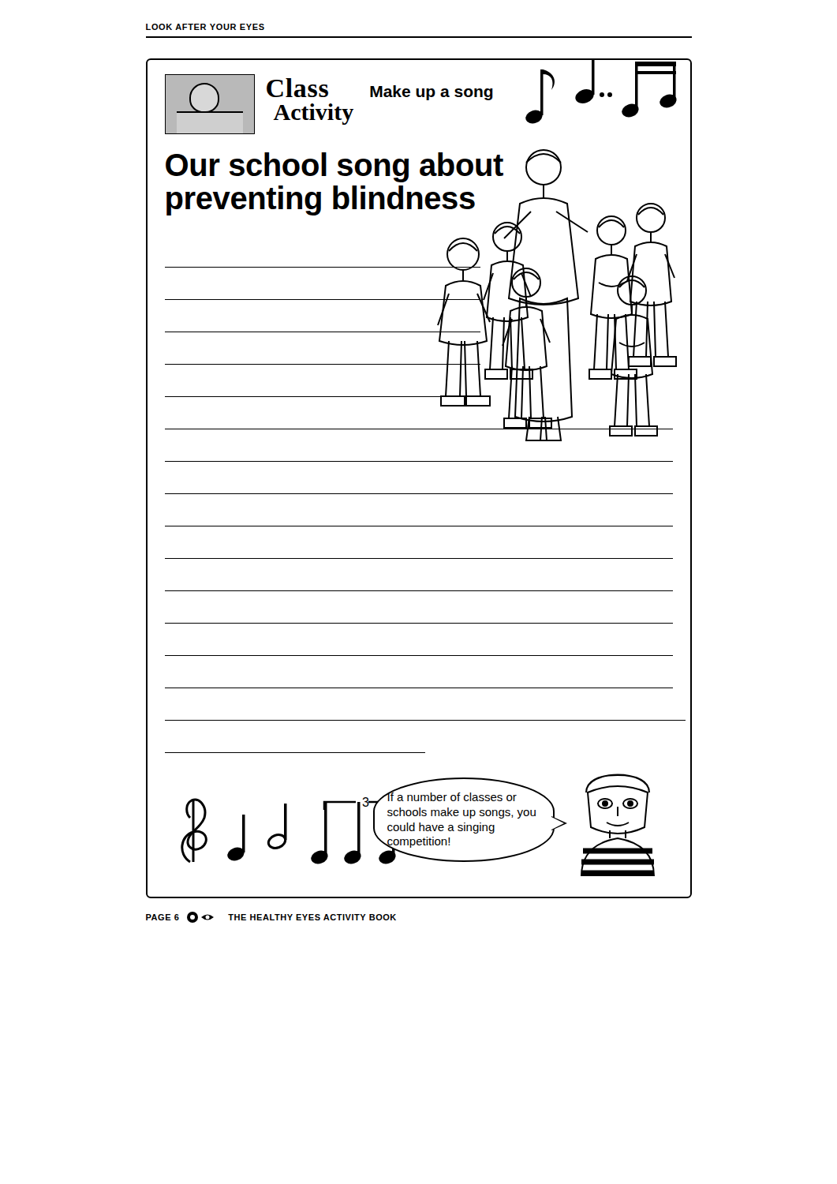Look after your eyes
Class Activity
Make up a song
Our school song about preventing blindness
3
If a number of classes or schools make up songs, you could have a singing competition!
Page 6 The Healthy Eyes Activity Book